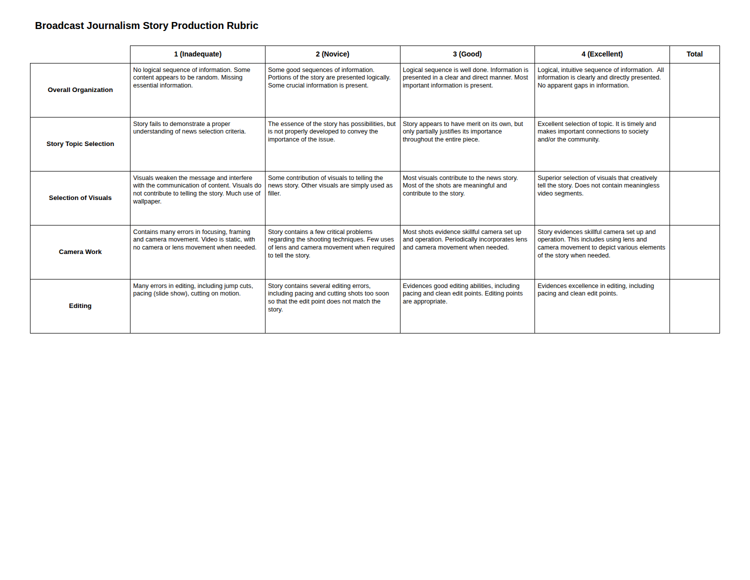Broadcast Journalism Story Production Rubric
| | 1 (Inadequate) | 2 (Novice) | 3 (Good) | 4 (Excellent) | Total |
| --- | --- | --- | --- | --- | --- |
| Overall Organization | No logical sequence of information. Some content appears to be random. Missing essential information. | Some good sequences of information. Portions of the story are presented logically. Some crucial information is present. | Logical sequence is well done. Information is presented in a clear and direct manner. Most important information is present. | Logical, intuitive sequence of information. All information is clearly and directly presented. No apparent gaps in information. | |
| Story Topic Selection | Story fails to demonstrate a proper understanding of news selection criteria. | The essence of the story has possibilities, but is not properly developed to convey the importance of the issue. | Story appears to have merit on its own, but only partially justifies its importance throughout the entire piece. | Excellent selection of topic. It is timely and makes important connections to society and/or the community. | |
| Selection of Visuals | Visuals weaken the message and interfere with the communication of content. Visuals do not contribute to telling the story. Much use of wallpaper. | Some contribution of visuals to telling the news story. Other visuals are simply used as filler. | Most visuals contribute to the news story. Most of the shots are meaningful and contribute to the story. | Superior selection of visuals that creatively tell the story. Does not contain meaningless video segments. | |
| Camera Work | Contains many errors in focusing, framing and camera movement. Video is static, with no camera or lens movement when needed. | Story contains a few critical problems regarding the shooting techniques. Few uses of lens and camera movement when required to tell the story. | Most shots evidence skillful camera set up and operation. Periodically incorporates lens and camera movement when needed. | Story evidences skillful camera set up and operation. This includes using lens and camera movement to depict various elements of the story when needed. | |
| Editing | Many errors in editing, including jump cuts, pacing (slide show), cutting on motion. | Story contains several editing errors, including pacing and cutting shots too soon so that the edit point does not match the story. | Evidences good editing abilities, including pacing and clean edit points. Editing points are appropriate. | Evidences excellence in editing, including pacing and clean edit points. | |